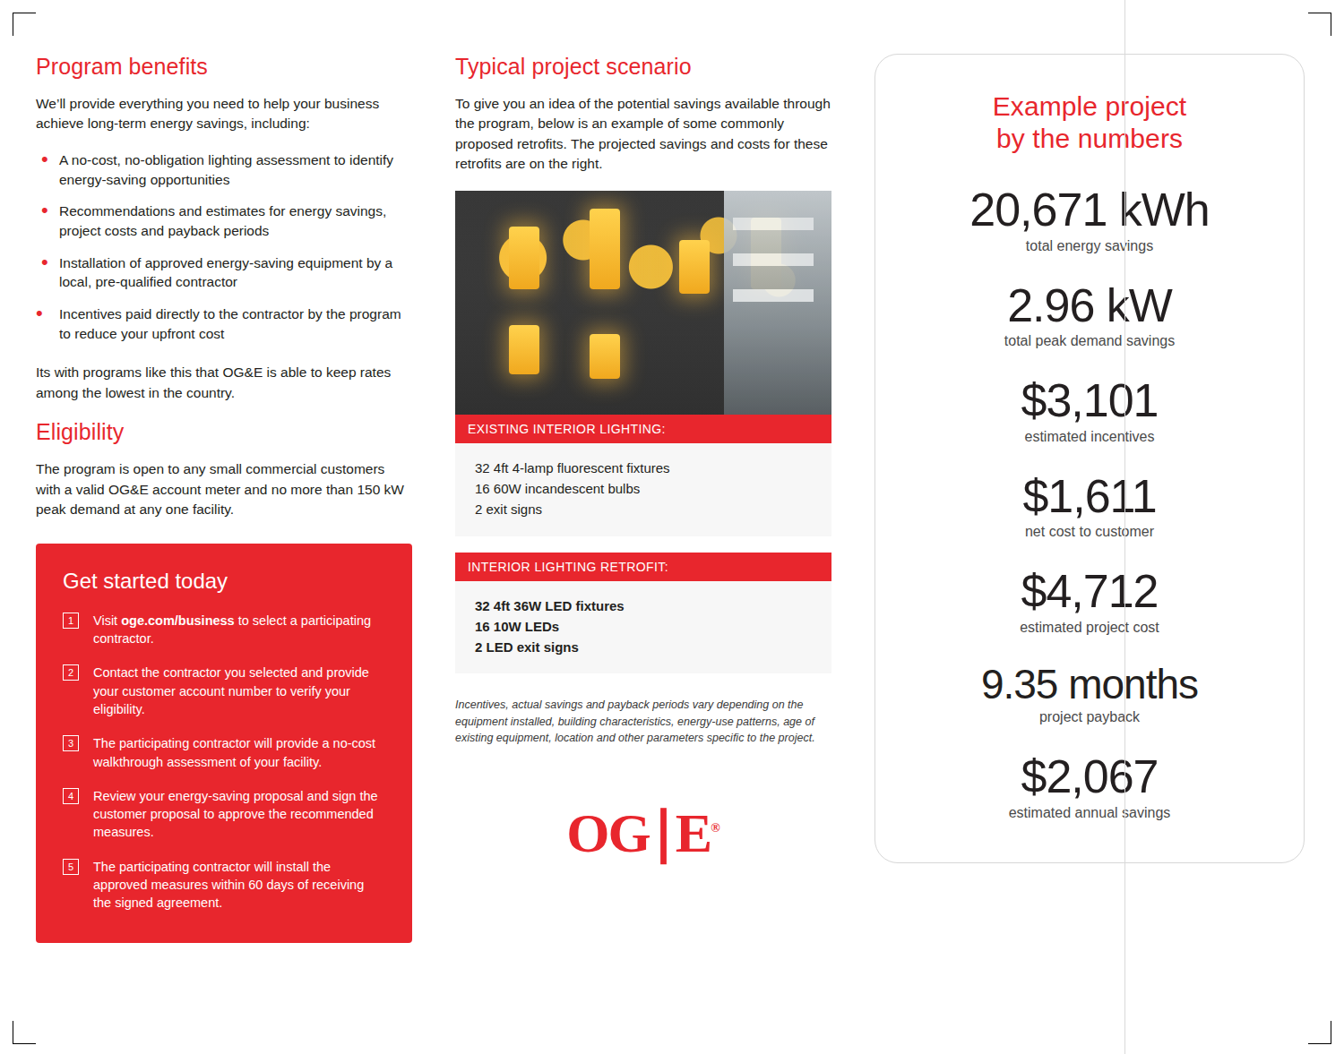Program benefits
We’ll provide everything you need to help your business achieve long-term energy savings, including:
A no-cost, no-obligation lighting assessment to identify energy-saving opportunities
Recommendations and estimates for energy savings, project costs and payback periods
Installation of approved energy-saving equipment by a local, pre-qualified contractor
Incentives paid directly to the contractor by the program to reduce your upfront cost
Its with programs like this that OG&E is able to keep rates among the lowest in the country.
Eligibility
The program is open to any small commercial customers with a valid OG&E account meter and no more than 150 kW peak demand at any one facility.
Get started today
Visit oge.com/business to select a participating contractor.
Contact the contractor you selected and provide your customer account number to verify your eligibility.
The participating contractor will provide a no-cost walkthrough assessment of your facility.
Review your energy-saving proposal and sign the customer proposal to approve the recommended measures.
The participating contractor will install the approved measures within 60 days of receiving the signed agreement.
Typical project scenario
To give you an idea of the potential savings available through the program, below is an example of some commonly proposed retrofits. The projected savings and costs for these retrofits are on the right.
EXISTING INTERIOR LIGHTING:
32 4ft 4-lamp fluorescent fixtures
16 60W incandescent bulbs
2 exit signs
INTERIOR LIGHTING RETROFIT:
32 4ft 36W LED fixtures
16 10W LEDs
2 LED exit signs
Incentives, actual savings and payback periods vary depending on the equipment installed, building characteristics, energy-use patterns, age of existing equipment, location and other parameters specific to the project.
OG∣E®
Example project
by the numbers
20,671 kWh
total energy savings
2.96 kW
total peak demand savings
$3,101
estimated incentives
$1,611
net cost to customer
$4,712
estimated project cost
9.35 months
project payback
$2,067
estimated annual savings